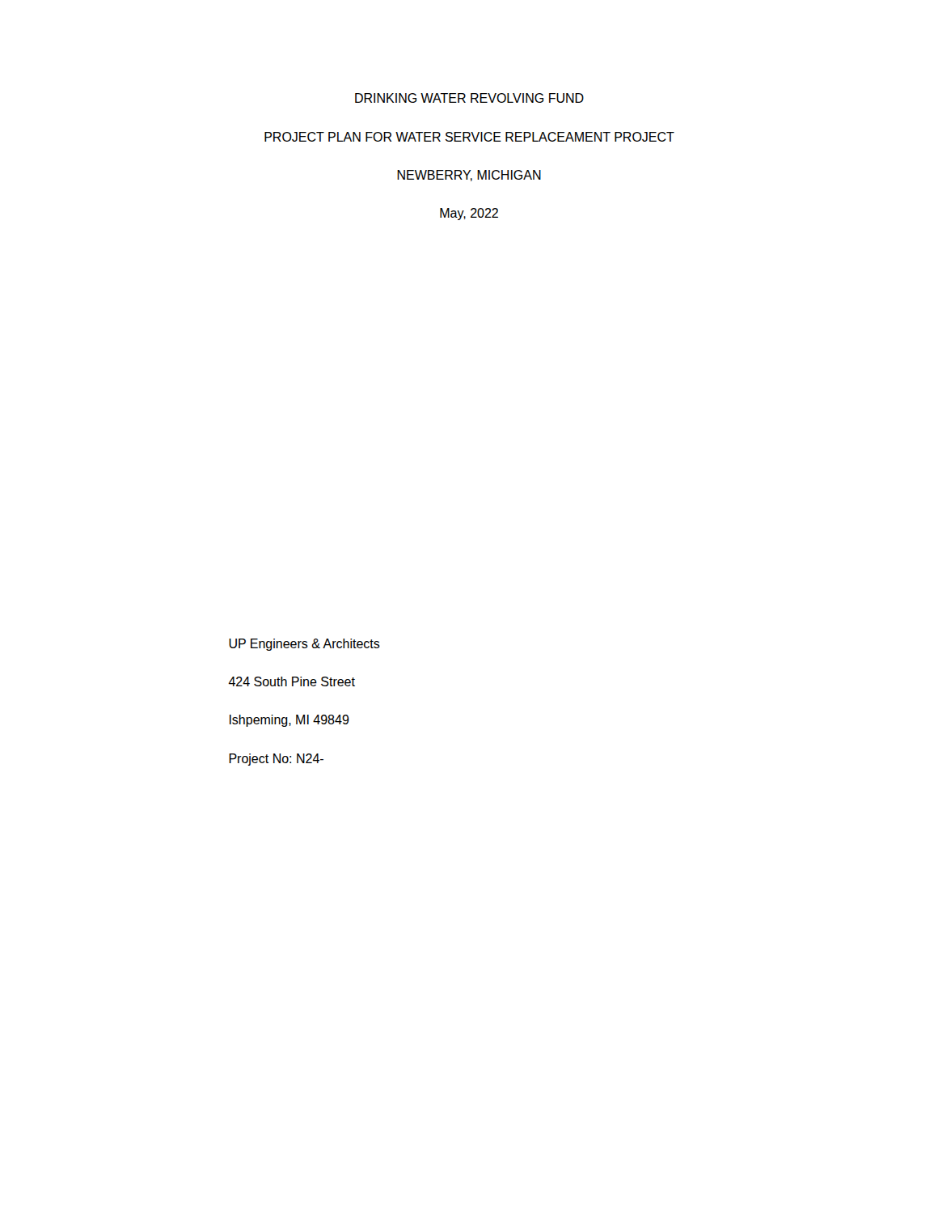DRINKING WATER REVOLVING FUND
PROJECT PLAN FOR WATER SERVICE REPLACEAMENT PROJECT
NEWBERRY, MICHIGAN
May, 2022
UP Engineers & Architects
424 South Pine Street
Ishpeming, MI 49849
Project No: N24-